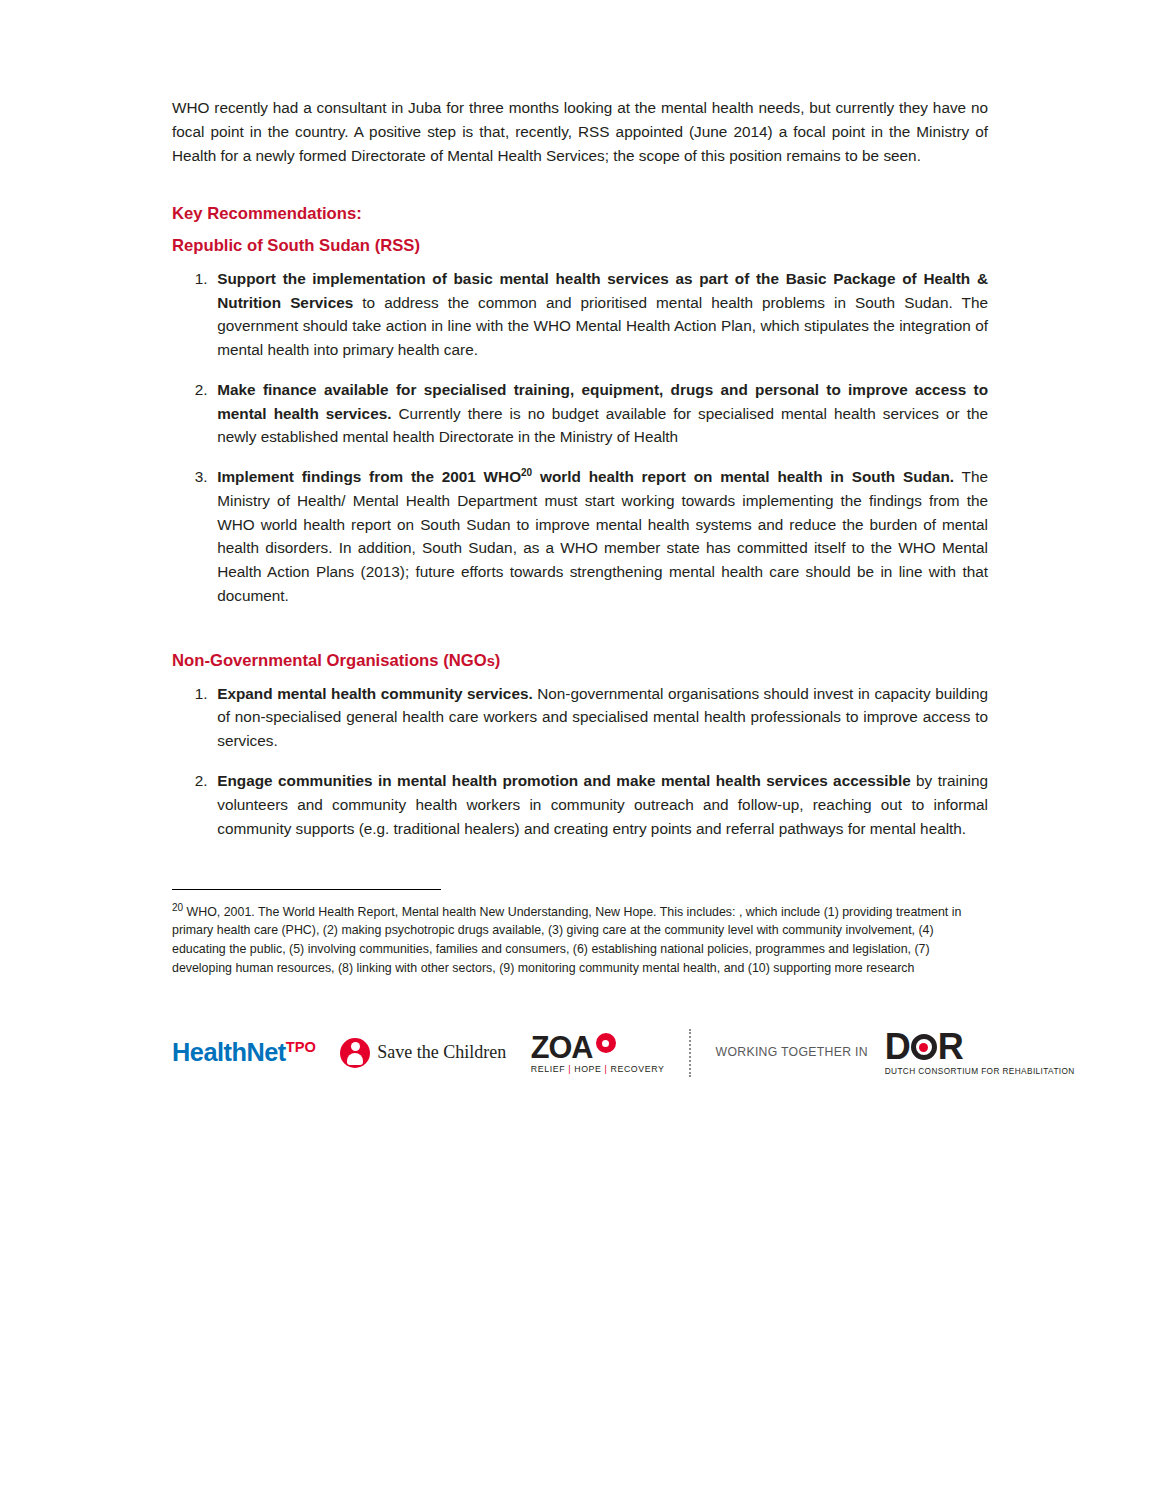WHO recently had a consultant in Juba for three months looking at the mental health needs, but currently they have no focal point in the country. A positive step is that, recently, RSS appointed (June 2014) a focal point in the Ministry of Health for a newly formed Directorate of Mental Health Services; the scope of this position remains to be seen.
Key Recommendations:
Republic of South Sudan (RSS)
Support the implementation of basic mental health services as part of the Basic Package of Health & Nutrition Services to address the common and prioritised mental health problems in South Sudan. The government should take action in line with the WHO Mental Health Action Plan, which stipulates the integration of mental health into primary health care.
Make finance available for specialised training, equipment, drugs and personal to improve access to mental health services. Currently there is no budget available for specialised mental health services or the newly established mental health Directorate in the Ministry of Health
Implement findings from the 2001 WHO20 world health report on mental health in South Sudan. The Ministry of Health/ Mental Health Department must start working towards implementing the findings from the WHO world health report on South Sudan to improve mental health systems and reduce the burden of mental health disorders. In addition, South Sudan, as a WHO member state has committed itself to the WHO Mental Health Action Plans (2013); future efforts towards strengthening mental health care should be in line with that document.
Non-Governmental Organisations (NGOs)
Expand mental health community services. Non-governmental organisations should invest in capacity building of non-specialised general health care workers and specialised mental health professionals to improve access to services.
Engage communities in mental health promotion and make mental health services accessible by training volunteers and community health workers in community outreach and follow-up, reaching out to informal community supports (e.g. traditional healers) and creating entry points and referral pathways for mental health.
20 WHO, 2001. The World Health Report, Mental health New Understanding, New Hope. This includes: , which include (1) providing treatment in primary health care (PHC), (2) making psychotropic drugs available, (3) giving care at the community level with community involvement, (4) educating the public, (5) involving communities, families and consumers, (6) establishing national policies, programmes and legislation, (7) developing human resources, (8) linking with other sectors, (9) monitoring community mental health, and (10) supporting more research
HealthNet TPO
Save the Children
ZOA
RELIEF | HOPE | RECOVERY
WORKING TOGETHER IN
D R
DUTCH CONSORTIUM FOR REHABILITATION